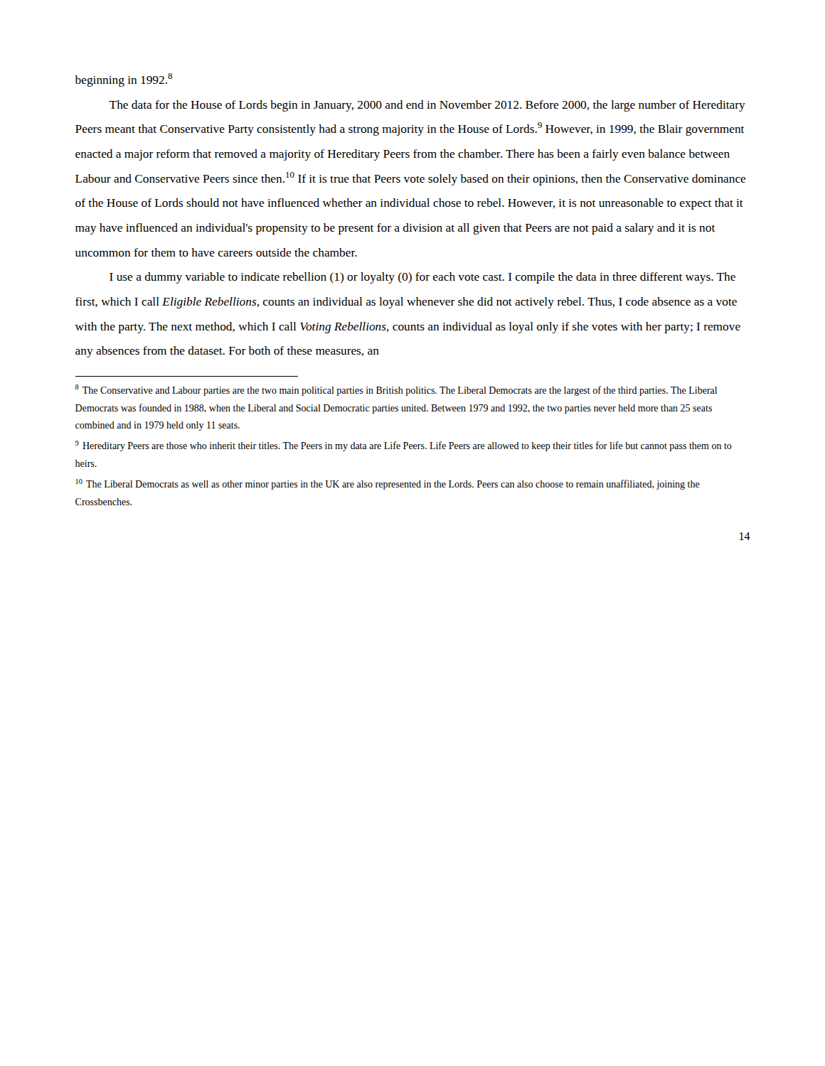beginning in 1992.8
The data for the House of Lords begin in January, 2000 and end in November 2012. Before 2000, the large number of Hereditary Peers meant that Conservative Party consistently had a strong majority in the House of Lords.9 However, in 1999, the Blair government enacted a major reform that removed a majority of Hereditary Peers from the chamber. There has been a fairly even balance between Labour and Conservative Peers since then.10 If it is true that Peers vote solely based on their opinions, then the Conservative dominance of the House of Lords should not have influenced whether an individual chose to rebel. However, it is not unreasonable to expect that it may have influenced an individual's propensity to be present for a division at all given that Peers are not paid a salary and it is not uncommon for them to have careers outside the chamber.
I use a dummy variable to indicate rebellion (1) or loyalty (0) for each vote cast. I compile the data in three different ways. The first, which I call Eligible Rebellions, counts an individual as loyal whenever she did not actively rebel. Thus, I code absence as a vote with the party. The next method, which I call Voting Rebellions, counts an individual as loyal only if she votes with her party; I remove any absences from the dataset. For both of these measures, an
8 The Conservative and Labour parties are the two main political parties in British politics. The Liberal Democrats are the largest of the third parties. The Liberal Democrats was founded in 1988, when the Liberal and Social Democratic parties united. Between 1979 and 1992, the two parties never held more than 25 seats combined and in 1979 held only 11 seats.
9 Hereditary Peers are those who inherit their titles. The Peers in my data are Life Peers. Life Peers are allowed to keep their titles for life but cannot pass them on to heirs.
10 The Liberal Democrats as well as other minor parties in the UK are also represented in the Lords. Peers can also choose to remain unaffiliated, joining the Crossbenches.
14